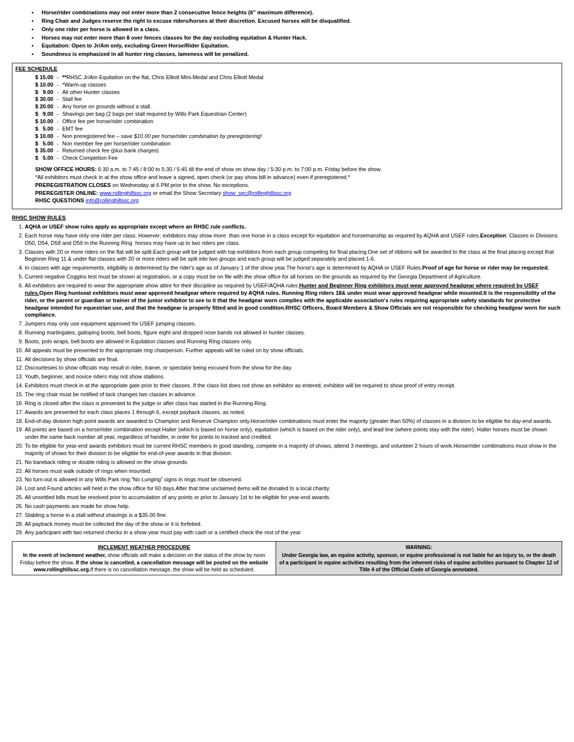Horse/rider combinations may not enter more than 2 consecutive fence heights (6” maximum difference).
Ring Chair and Judges reserve the right to excuse riders/horses at their discretion. Excused horses will be disqualified.
Only one rider per horse is allowed in a class.
Horses may not enter more than 8 over fences classes for the day excluding equitation & Hunter Hack.
Equitation: Open to Jr/Am only, excluding Green Horse/Rider Equitation.
Soundness is emphasized in all hunter ring classes, lameness will be penalized.
FEE SCHEDULE
| $ 15.00 | - | ** RHSC Jr/Am Equitation on the flat, Chris Elliott Mini-Medal and Chris Elliott Medal |
| $ 10.00 | - | *Warm-up classes |
| $ 9.00 | - | All other Hunter classes |
| $ 30.00 | - | Stall fee |
| $ 20.00 | - | Any horse on grounds without a stall. |
| $ 9.00 | - | Shavings per bag (2 bags per stall required by Wills Park Equestrian Center) |
| $ 10.00 | - | Office fee per horse/rider combination |
| $ 5.00 | - | EMT fee |
| $ 10.00 | - | Non preregistered fee – save $10.00 per horse/rider combination by preregistering! |
| $ 5.00 | - | Non member fee per horse/rider combination |
| $ 35.00 | - | Returned check fee (plus bank charges) |
| $ 5.00 | - | Check Completion Fee |
SHOW OFFICE HOURS: 6:30 a.m. to 7:45 / 8:00 to 5:30 / 5:45 till the end of show on show day / 5:30 p.m. to 7:00 p.m. Friday before the show.
*All exhibitors must check in at the show office and leave a signed, open check (or pay show bill in advance) even if preregistered.*
PREREGISTRATION CLOSES on Wednesday at 6 PM prior to the show. No exceptions.
PREREGISTER ONLINE: www.rollinghillssc.org or email the Show Secretary show_sec@rollinghillssc.org
RHSC QUESTIONS info@rollinghillssc.org
RHSC SHOW RULES
AQHA or USEF show rules apply as appropriate except where an RHSC rule conflicts.
Each horse may have only one rider per class. However; exhibitors may show more than one horse in a class except for equitation and horsemanship as required by AQHA and USEF rules.Exception: Classes in Divisions D50, D54, D58 and D59 in the Running Ring horses may have up to two riders per class.
Classes with 20 or more riders on the flat will be split.Each group will be judged with top exhibitors from each group competing for final placing.One set of ribbons will be awarded to the class at the final placing except that Beginner Ring 11 & under flat classes with 20 or more riders will be split into two groups and each group will be judged separately and placed 1-6.
In classes with age requirements, eligibility is determined by the rider's age as of January 1 of the show year.The horse's age is determined by AQHA or USEF Rules.Proof of age for horse or rider may be requested.
Current negative Coggins test must be shown at registration, or a copy must be on file with the show office for all horses on the grounds as required by the Georgia Department of Agriculture.
All exhibitors are required to wear the appropriate show attire for their discipline as required by USEF/AQHA rules.Hunter and Beginner Ring exhibitors must wear approved headgear where required by USEF rules. Open Ring huntseat exhibitors must wear approved headgear where required by AQHA rules. Running Ring riders 18& under must wear approved headgear while mounted.It is the responsibility of the rider, or the parent or guardian or trainer of the junior exhibitor to see to it that the headgear worn complies with the applicable association's rules requiring appropriate safety standards for protective headgear intended for equestrian use, and that the headgear is properly fitted and in good condition.RHSC Officers, Board Members & Show Officials are not responsible for checking headgear worn for such compliance.
Jumpers may only use equipment approved for USEF jumping classes.
Running martingales, galloping boots, bell boots, figure eight and dropped nose bands not allowed in hunter classes.
Boots, polo wraps, bell boots are allowed in Equitation classes and Running Ring classes only.
All appeals must be presented to the appropriate ring chairperson. Further appeals will be ruled on by show officials.
All decisions by show officials are final.
Discourtesies to show officials may result in rider, trainer, or spectator being excused from the show for the day.
Youth, beginner, and novice riders may not show stallions.
Exhibitors must check in at the appropriate gate prior to their classes. If the class list does not show an exhibitor as entered, exhibitor will be required to show proof of entry receipt.
The ring chair must be notified of tack changes two classes in advance.
Ring is closed after the class is presented to the judge or after class has started in the Running Ring.
Awards are presented for each class places 1 through 6, except payback classes, as noted.
End-of-day division high point awards are awarded to Champion and Reserve Champion only.Horse/rider combinations must enter the majority (greater than 50%) of classes in a division to be eligible for day-end awards.
All points are based on a horse/rider combination except Halter (which is based on horse only), equitation (which is based on the rider only), and lead line (where points stay with the rider). Halter horses must be shown under the same back number all year, regardless of handler, in order for points to tracked and credited.
To be eligible for year-end awards exhibitors must be current RHSC members in good standing, compete in a majority of shows, attend 3 meetings, and volunteer 2 hours of work.Horse/rider combinations must show in the majority of shows for their division to be eligible for end-of-year awards in that division.
No bareback riding or double riding is allowed on the show grounds.
All horses must walk outside of rings when mounted.
No turn-out is allowed in any Wills Park ring.“No Lunging” signs in rings must be observed.
Lost and Found articles will held in the show office for 60 days.After that time unclaimed items will be donated to a local charity.
All unsettled bills must be resolved prior to accumulation of any points or prior to January 1st to be eligible for year-end awards.
No cash payments are made for show help.
Stabling a horse in a stall without shavings is a $35.00 fine.
All payback money must be collected the day of the show or it is forfeited.
Any participant with two returned checks in a show year must pay with cash or a certified check the rest of the year
| INCLEMENT WEATHER PROCEDURE In the event of inclement weather, show officials will make a decision on the status of the show by noon Friday before the show . If the show is cancelled, a cancellation message will be posted on the website www.rollinghillssc.org. If there is no cancellation message, the show will be held as scheduled. | WARNING: Under Georgia law, an equine activity, sponsor, or equine professional is not liable for an injury to, or the death of a participant in equine activities resulting from the inherent risks of equine activities pursuant to Chapter 12 of Title 4 of the Official Code of Georgia annotated. |